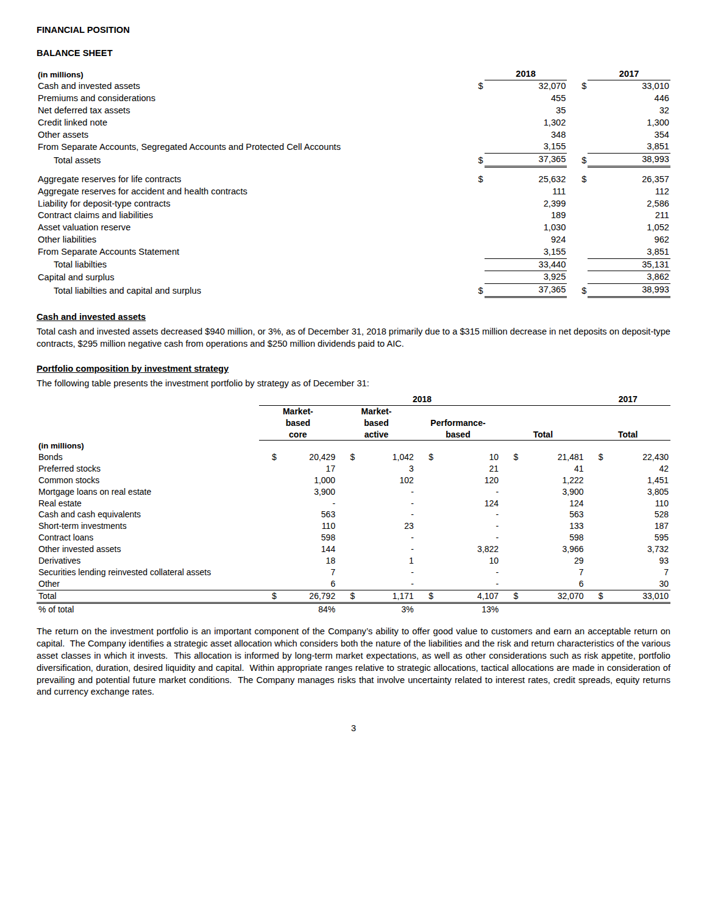FINANCIAL POSITION
BALANCE SHEET
| (in millions) | | 2018 | | 2017 |
| Cash and invested assets | $ | 32,070 | $ | 33,010 |
| Premiums and considerations | | 455 | | 446 |
| Net deferred tax assets | | 35 | | 32 |
| Credit linked note | | 1,302 | | 1,300 |
| Other assets | | 348 | | 354 |
| From Separate Accounts, Segregated Accounts and Protected Cell Accounts | | 3,155 | | 3,851 |
| Total assets | $ | 37,365 | $ | 38,993 |
| Aggregate reserves for life contracts | $ | 25,632 | $ | 26,357 |
| Aggregate reserves for accident and health contracts | | 111 | | 112 |
| Liability for deposit-type contracts | | 2,399 | | 2,586 |
| Contract claims and liabilities | | 189 | | 211 |
| Asset valuation reserve | | 1,030 | | 1,052 |
| Other liabilities | | 924 | | 962 |
| From Separate Accounts Statement | | 3,155 | | 3,851 |
| Total liabilties | | 33,440 | | 35,131 |
| Capital and surplus | | 3,925 | | 3,862 |
| Total liabilties and capital and surplus | $ | 37,365 | $ | 38,993 |
Cash and invested assets
Total cash and invested assets decreased $940 million, or 3%, as of December 31, 2018 primarily due to a $315 million decrease in net deposits on deposit-type contracts, $295 million negative cash from operations and $250 million dividends paid to AIC.
Portfolio composition by investment strategy
The following table presents the investment portfolio by strategy as of December 31:
| | 2018 | 2017 |
| | Market- based core | Market- based active | Performance- based | Total | Total |
| (in millions) | |
| Bonds | $ | 20,429 | $ | 1,042 | $ | 10 | $ | 21,481 | $ | 22,430 |
| Preferred stocks | | 17 | | 3 | | 21 | | 41 | | 42 |
| Common stocks | | 1,000 | | 102 | | 120 | | 1,222 | | 1,451 |
| Mortgage loans on real estate | | 3,900 | | - | | - | | 3,900 | | 3,805 |
| Real estate | | - | | - | | 124 | | 124 | | 110 |
| Cash and cash equivalents | | 563 | | - | | - | | 563 | | 528 |
| Short-term investments | | 110 | | 23 | | - | | 133 | | 187 |
| Contract loans | | 598 | | - | | - | | 598 | | 595 |
| Other invested assets | | 144 | | - | | 3,822 | | 3,966 | | 3,732 |
| Derivatives | | 18 | | 1 | | 10 | | 29 | | 93 |
| Securities lending reinvested collateral assets | | 7 | | - | | - | | 7 | | 7 |
| Other | | 6 | | - | | - | | 6 | | 30 |
| Total | $ | 26,792 | $ | 1,171 | $ | 4,107 | $ | 32,070 | $ | 33,010 |
| % of total | | 84% | | 3% | | 13% | | | | |
The return on the investment portfolio is an important component of the Company’s ability to offer good value to customers and earn an acceptable return on capital. The Company identifies a strategic asset allocation which considers both the nature of the liabilities and the risk and return characteristics of the various asset classes in which it invests. This allocation is informed by long-term market expectations, as well as other considerations such as risk appetite, portfolio diversification, duration, desired liquidity and capital. Within appropriate ranges relative to strategic allocations, tactical allocations are made in consideration of prevailing and potential future market conditions. The Company manages risks that involve uncertainty related to interest rates, credit spreads, equity returns and currency exchange rates.
3